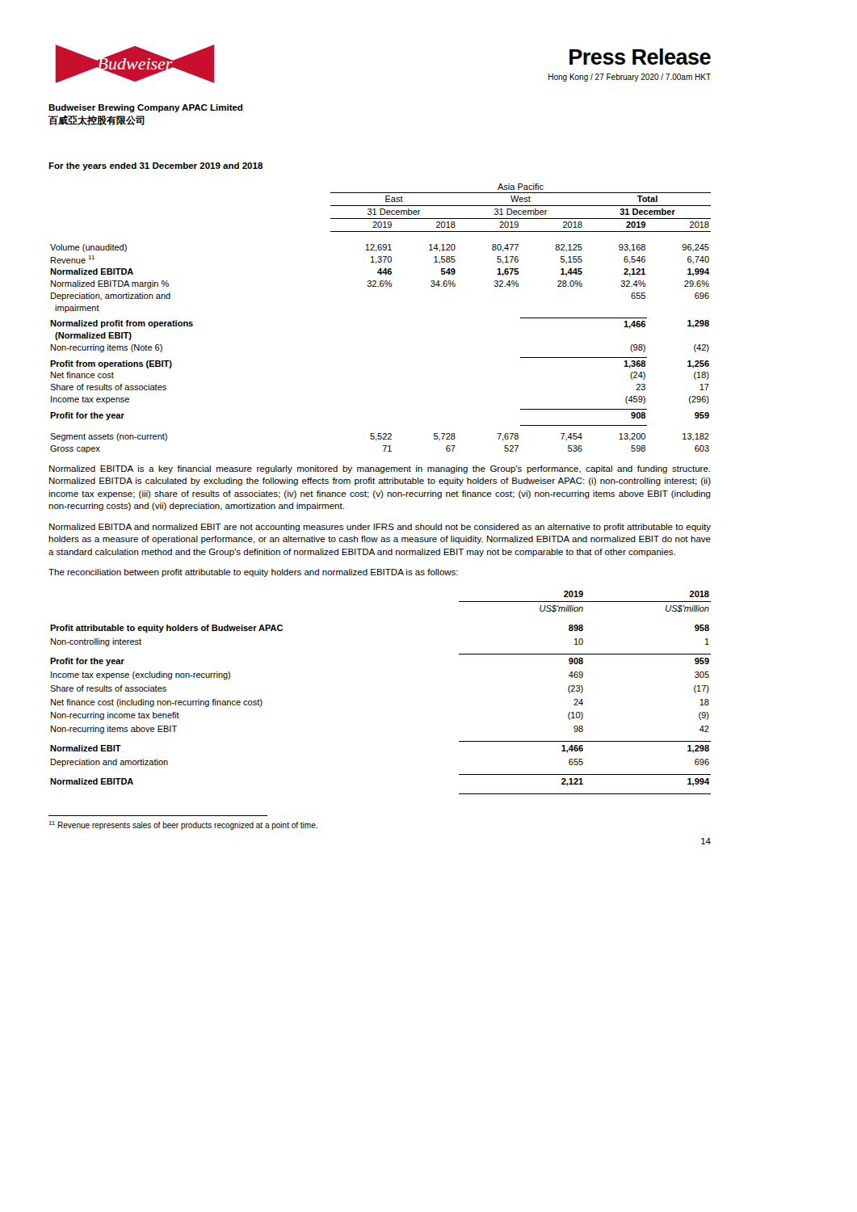Budweiser
Press Release
Hong Kong / 27 February 2020 / 7.00am HKT
Budweiser Brewing Company APAC Limited
百威亞太控股有限公司
For the years ended 31 December 2019 and 2018
| | Asia Pacific |
| | East | West | Total |
| | 31 December | 31 December | 31 December |
| | 2019 | 2018 | 2019 | 2018 | 2019 | 2018 |
| Volume (unaudited) | 12,691 | 14,120 | 80,477 | 82,125 | 93,168 | 96,245 |
| Revenue 11 | 1,370 | 1,585 | 5,176 | 5,155 | 6,546 | 6,740 |
| Normalized EBITDA | 446 | 549 | 1,675 | 1,445 | 2,121 | 1,994 |
| Normalized EBITDA margin % | 32.6% | 34.6% | 32.4% | 28.0% | 32.4% | 29.6% |
| Depreciation, amortization and impairment | | | | | 655 | 696 |
| Normalized profit from operations (Normalized EBIT) | | | | | 1,466 | 1,298 |
| Non-recurring items (Note 6) | | | | | (98) | (42) |
| Profit from operations (EBIT) | | | | | 1,368 | 1,256 |
| Net finance cost | | | | | (24) | (18) |
| Share of results of associates | | | | | 23 | 17 |
| Income tax expense | | | | | (459) | (296) |
| Profit for the year | | | | | 908 | 959 |
| Segment assets (non-current) | 5,522 | 5,728 | 7,678 | 7,454 | 13,200 | 13,182 |
| Gross capex | 71 | 67 | 527 | 536 | 598 | 603 |
Normalized EBITDA is a key financial measure regularly monitored by management in managing the Group's performance, capital and funding structure. Normalized EBITDA is calculated by excluding the following effects from profit attributable to equity holders of Budweiser APAC: (i) non-controlling interest; (ii) income tax expense; (iii) share of results of associates; (iv) net finance cost; (v) non-recurring net finance cost; (vi) non-recurring items above EBIT (including non-recurring costs) and (vii) depreciation, amortization and impairment.
Normalized EBITDA and normalized EBIT are not accounting measures under IFRS and should not be considered as an alternative to profit attributable to equity holders as a measure of operational performance, or an alternative to cash flow as a measure of liquidity. Normalized EBITDA and normalized EBIT do not have a standard calculation method and the Group's definition of normalized EBITDA and normalized EBIT may not be comparable to that of other companies.
The reconciliation between profit attributable to equity holders and normalized EBITDA is as follows:
| | 2019 | 2018 |
| | US$'million | US$'million |
| Profit attributable to equity holders of Budweiser APAC | 898 | 958 |
| Non-controlling interest | 10 | 1 |
| Profit for the year | 908 | 959 |
| Income tax expense (excluding non-recurring) | 469 | 305 |
| Share of results of associates | (23) | (17) |
| Net finance cost (including non-recurring finance cost) | 24 | 18 |
| Non-recurring income tax benefit | (10) | (9) |
| Non-recurring items above EBIT | 98 | 42 |
| Normalized EBIT | 1,466 | 1,298 |
| Depreciation and amortization | 655 | 696 |
| Normalized EBITDA | 2,121 | 1,994 |
11 Revenue represents sales of beer products recognized at a point of time.
14